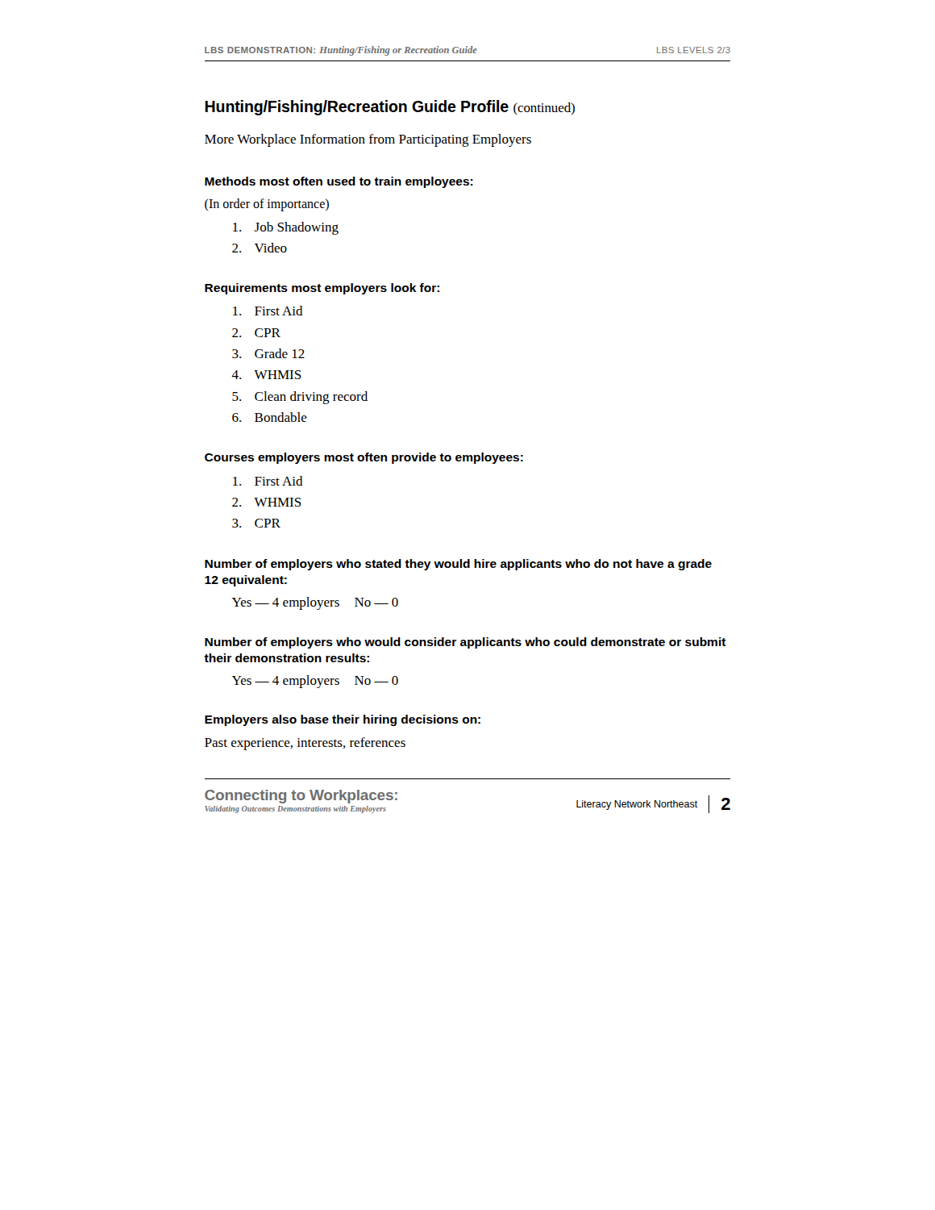LBS DEMONSTRATION: Hunting/Fishing or Recreation Guide
LBS LEVELS 2/3
Hunting/Fishing/Recreation Guide Profile (continued)
More Workplace Information from Participating Employers
Methods most often used to train employees:
(In order of importance)
Job Shadowing
Video
Requirements most employers look for:
First Aid
CPR
Grade 12
WHMIS
Clean driving record
Bondable
Courses employers most often provide to employees:
First Aid
WHMIS
CPR
Number of employers who stated they would hire applicants who do not have a grade
12 equivalent:
Yes — 4 employers No — 0
Number of employers who would consider applicants who could demonstrate or submit
their demonstration results:
Yes — 4 employers No — 0
Employers also base their hiring decisions on:
Past experience, interests, references
Connecting to Workplaces:
Validating Outcomes Demonstrations with Employers
Literacy Network Northeast
2